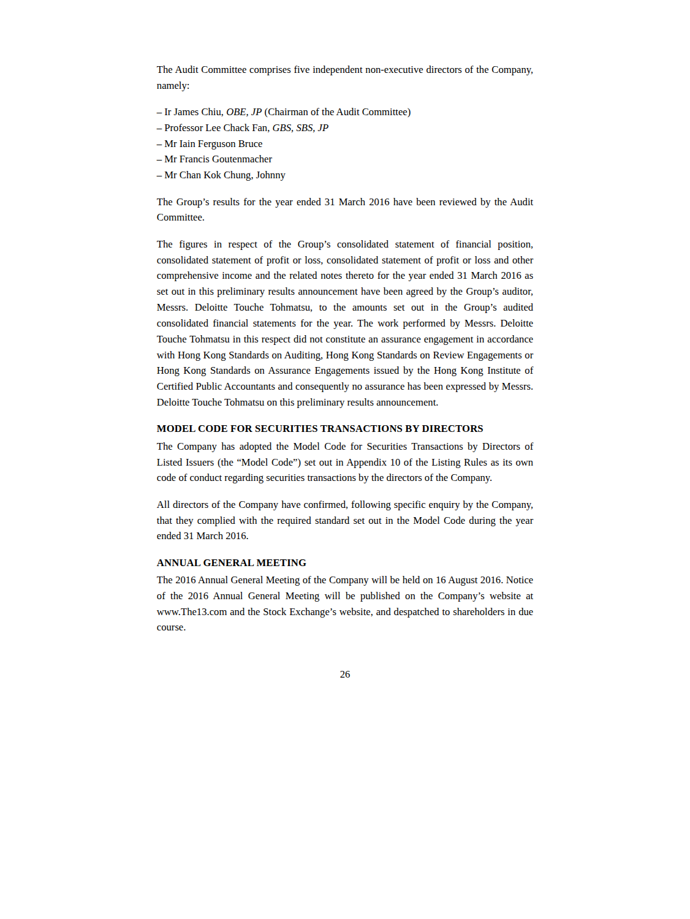The Audit Committee comprises five independent non-executive directors of the Company, namely:
– Ir James Chiu, OBE, JP (Chairman of the Audit Committee)
– Professor Lee Chack Fan, GBS, SBS, JP
– Mr Iain Ferguson Bruce
– Mr Francis Goutenmacher
– Mr Chan Kok Chung, Johnny
The Group’s results for the year ended 31 March 2016 have been reviewed by the Audit Committee.
The figures in respect of the Group’s consolidated statement of financial position, consolidated statement of profit or loss, consolidated statement of profit or loss and other comprehensive income and the related notes thereto for the year ended 31 March 2016 as set out in this preliminary results announcement have been agreed by the Group’s auditor, Messrs. Deloitte Touche Tohmatsu, to the amounts set out in the Group’s audited consolidated financial statements for the year. The work performed by Messrs. Deloitte Touche Tohmatsu in this respect did not constitute an assurance engagement in accordance with Hong Kong Standards on Auditing, Hong Kong Standards on Review Engagements or Hong Kong Standards on Assurance Engagements issued by the Hong Kong Institute of Certified Public Accountants and consequently no assurance has been expressed by Messrs. Deloitte Touche Tohmatsu on this preliminary results announcement.
Model Code for Securities Transactions by Directors
The Company has adopted the Model Code for Securities Transactions by Directors of Listed Issuers (the “Model Code”) set out in Appendix 10 of the Listing Rules as its own code of conduct regarding securities transactions by the directors of the Company.
All directors of the Company have confirmed, following specific enquiry by the Company, that they complied with the required standard set out in the Model Code during the year ended 31 March 2016.
Annual General Meeting
The 2016 Annual General Meeting of the Company will be held on 16 August 2016. Notice of the 2016 Annual General Meeting will be published on the Company’s website at www.The13.com and the Stock Exchange’s website, and despatched to shareholders in due course.
26